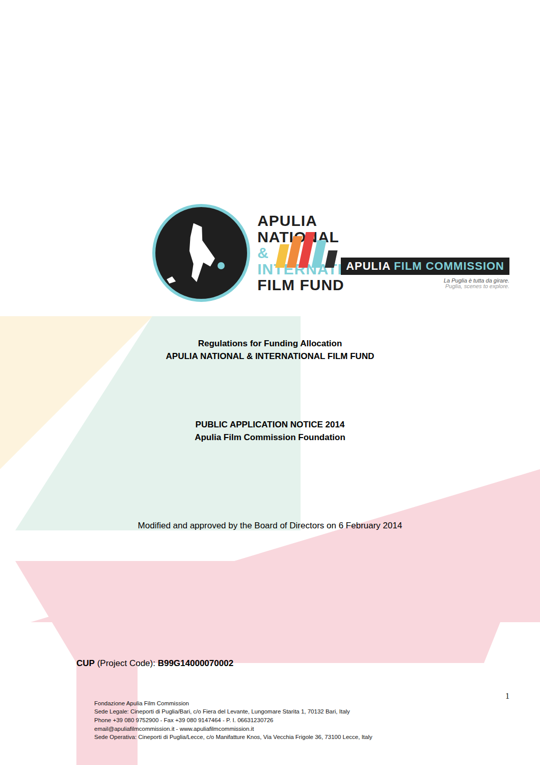APULIA FILM COMMISSION
La Puglia è tutta da girare.
Puglia, scenes to explore.
APULIA
NATIONAL
& INTERNATIONAL
FILM FUND
Regulations for Funding Allocation
APULIA NATIONAL & INTERNATIONAL FILM FUND
PUBLIC APPLICATION NOTICE 2014
Apulia Film Commission Foundation
Modified and approved by the Board of Directors on 6 February 2014
CUP (Project Code): B99G14000070002
1
Fondazione Apulia Film Commission
Sede Legale: Cineporti di Puglia/Bari, c/o Fiera del Levante, Lungomare Starita 1, 70132 Bari, Italy
Phone +39 080 9752900 - Fax +39 080 9147464 - P. I. 06631230726
email@apuliafilmcommission.it - www.apuliafilmcommission.it
Sede Operativa: Cineporti di Puglia/Lecce, c/o Manifatture Knos, Via Vecchia Frigole 36, 73100 Lecce, Italy